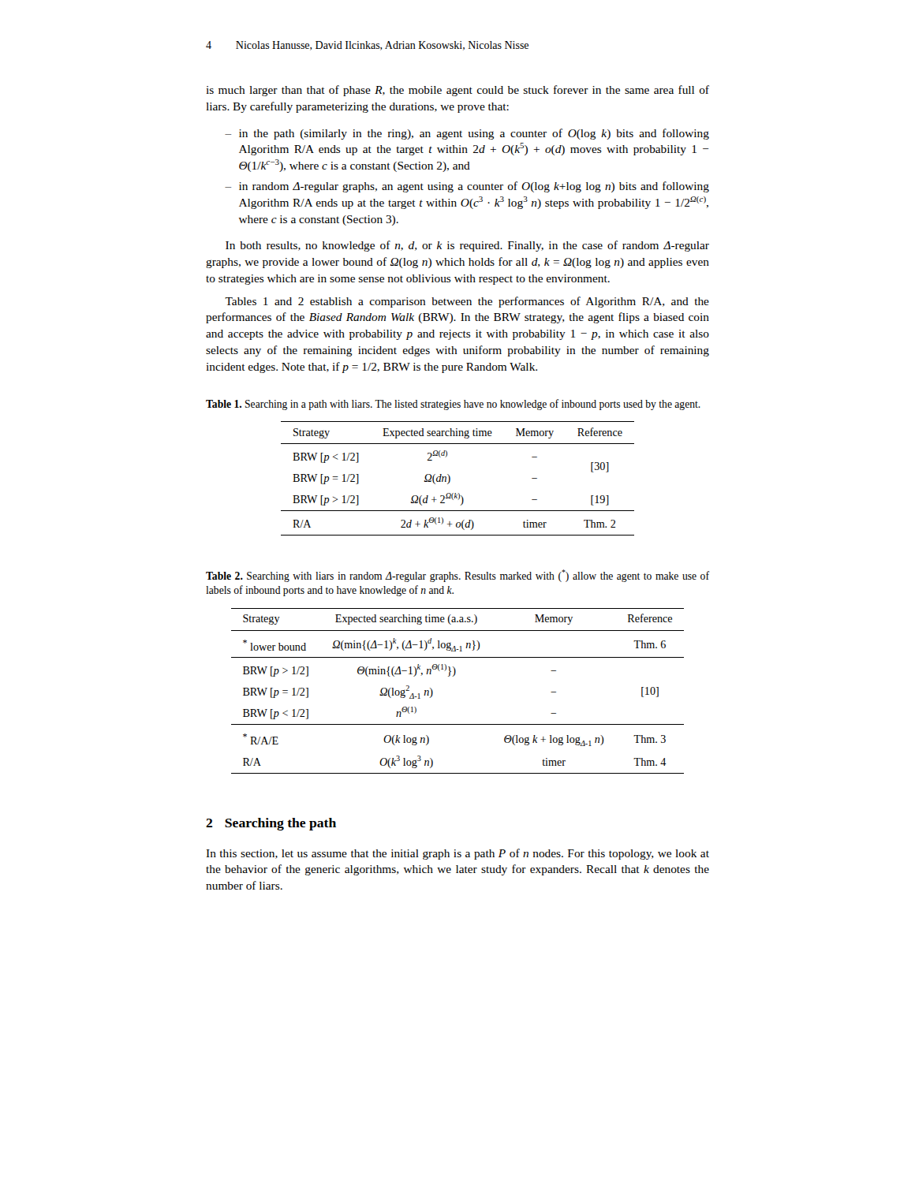4 Nicolas Hanusse, David Ilcinkas, Adrian Kosowski, Nicolas Nisse
is much larger than that of phase R, the mobile agent could be stuck forever in the same area full of liars. By carefully parameterizing the durations, we prove that:
in the path (similarly in the ring), an agent using a counter of O(log k) bits and following Algorithm R/A ends up at the target t within 2d + O(k5) + o(d) moves with probability 1 − Θ(1/kc−3), where c is a constant (Section 2), and
in random Δ-regular graphs, an agent using a counter of O(log k+log log n) bits and following Algorithm R/A ends up at the target t within O(c3 · k3 log3 n) steps with probability 1 − 1/2Ω(c), where c is a constant (Section 3).
In both results, no knowledge of n, d, or k is required. Finally, in the case of random Δ-regular graphs, we provide a lower bound of Ω(log n) which holds for all d, k = Ω(log log n) and applies even to strategies which are in some sense not oblivious with respect to the environment.
Tables 1 and 2 establish a comparison between the performances of Algorithm R/A, and the performances of the Biased Random Walk (BRW). In the BRW strategy, the agent flips a biased coin and accepts the advice with probability p and rejects it with probability 1 − p, in which case it also selects any of the remaining incident edges with uniform probability in the number of remaining incident edges. Note that, if p = 1/2, BRW is the pure Random Walk.
Table 1. Searching in a path with liars. The listed strategies have no knowledge of inbound ports used by the agent.
| Strategy | Expected searching time | Memory | Reference |
| --- | --- | --- | --- |
| BRW [ p < 1/2] | 2 Ω ( d ) | − | [30] |
| BRW [ p = 1/2] | Ω ( dn ) | − |
| BRW [ p > 1/2] | Ω ( d + 2 Ω ( k ) ) | − | [19] |
| R/A | 2 d + k Θ (1) + o ( d ) | timer | Thm. 2 |
Table 2. Searching with liars in random Δ-regular graphs. Results marked with (*) allow the agent to make use of labels of inbound ports and to have knowledge of n and k.
| Strategy | Expected searching time (a.a.s.) | Memory | Reference |
| --- | --- | --- | --- |
| * lower bound | Ω (min{( Δ −1) k , ( Δ −1) d , log Δ -1 n }) | | Thm. 6 |
| BRW [ p > 1/2] | Θ (min{( Δ −1) k , n Θ (1) }) | − | [10] |
| BRW [ p = 1/2] | Ω (log 2 Δ -1 n ) | − |
| BRW [ p < 1/2] | n Θ (1) | − |
| * R/A/E | O ( k log n ) | Θ (log k + log log Δ -1 n ) | Thm. 3 |
| R/A | O ( k 3 log 3 n ) | timer | Thm. 4 |
2 Searching the path
In this section, let us assume that the initial graph is a path P of n nodes. For this topology, we look at the behavior of the generic algorithms, which we later study for expanders. Recall that k denotes the number of liars.